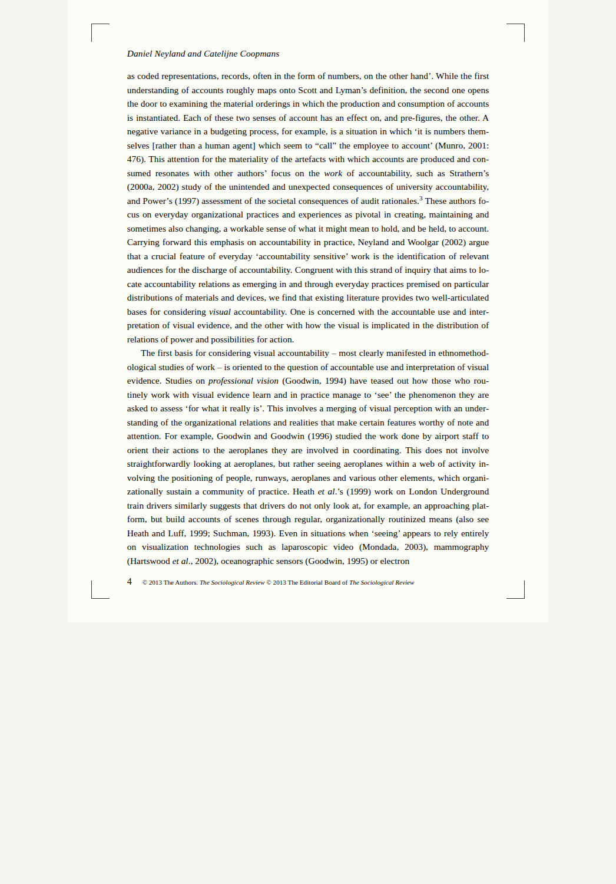Daniel Neyland and Catelijne Coopmans
as coded representations, records, often in the form of numbers, on the other hand’. While the first understanding of accounts roughly maps onto Scott and Lyman’s definition, the second one opens the door to examining the material orderings in which the production and consumption of accounts is instantiated. Each of these two senses of account has an effect on, and pre-figures, the other. A negative variance in a budgeting process, for example, is a situation in which ‘it is numbers themselves [rather than a human agent] which seem to “call” the employee to account’ (Munro, 2001: 476). This attention for the materiality of the artefacts with which accounts are produced and consumed resonates with other authors’ focus on the work of accountability, such as Strathern’s (2000a, 2002) study of the unintended and unexpected consequences of university accountability, and Power’s (1997) assessment of the societal consequences of audit rationales.3 These authors focus on everyday organizational practices and experiences as pivotal in creating, maintaining and sometimes also changing, a workable sense of what it might mean to hold, and be held, to account. Carrying forward this emphasis on accountability in practice, Neyland and Woolgar (2002) argue that a crucial feature of everyday ‘accountability sensitive’ work is the identification of relevant audiences for the discharge of accountability. Congruent with this strand of inquiry that aims to locate accountability relations as emerging in and through everyday practices premised on particular distributions of materials and devices, we find that existing literature provides two well-articulated bases for considering visual accountability. One is concerned with the accountable use and interpretation of visual evidence, and the other with how the visual is implicated in the distribution of relations of power and possibilities for action.
The first basis for considering visual accountability – most clearly manifested in ethnomethodological studies of work – is oriented to the question of accountable use and interpretation of visual evidence. Studies on professional vision (Goodwin, 1994) have teased out how those who routinely work with visual evidence learn and in practice manage to ‘see’ the phenomenon they are asked to assess ‘for what it really is’. This involves a merging of visual perception with an understanding of the organizational relations and realities that make certain features worthy of note and attention. For example, Goodwin and Goodwin (1996) studied the work done by airport staff to orient their actions to the aeroplanes they are involved in coordinating. This does not involve straightforwardly looking at aeroplanes, but rather seeing aeroplanes within a web of activity involving the positioning of people, runways, aeroplanes and various other elements, which organizationally sustain a community of practice. Heath et al.’s (1999) work on London Underground train drivers similarly suggests that drivers do not only look at, for example, an approaching platform, but build accounts of scenes through regular, organizationally routinized means (also see Heath and Luff, 1999; Suchman, 1993). Even in situations when ‘seeing’ appears to rely entirely on visualization technologies such as laparoscopic video (Mondada, 2003), mammography (Hartswood et al., 2002), oceanographic sensors (Goodwin, 1995) or electron
4 © 2013 The Authors. The Sociological Review © 2013 The Editorial Board of The Sociological Review